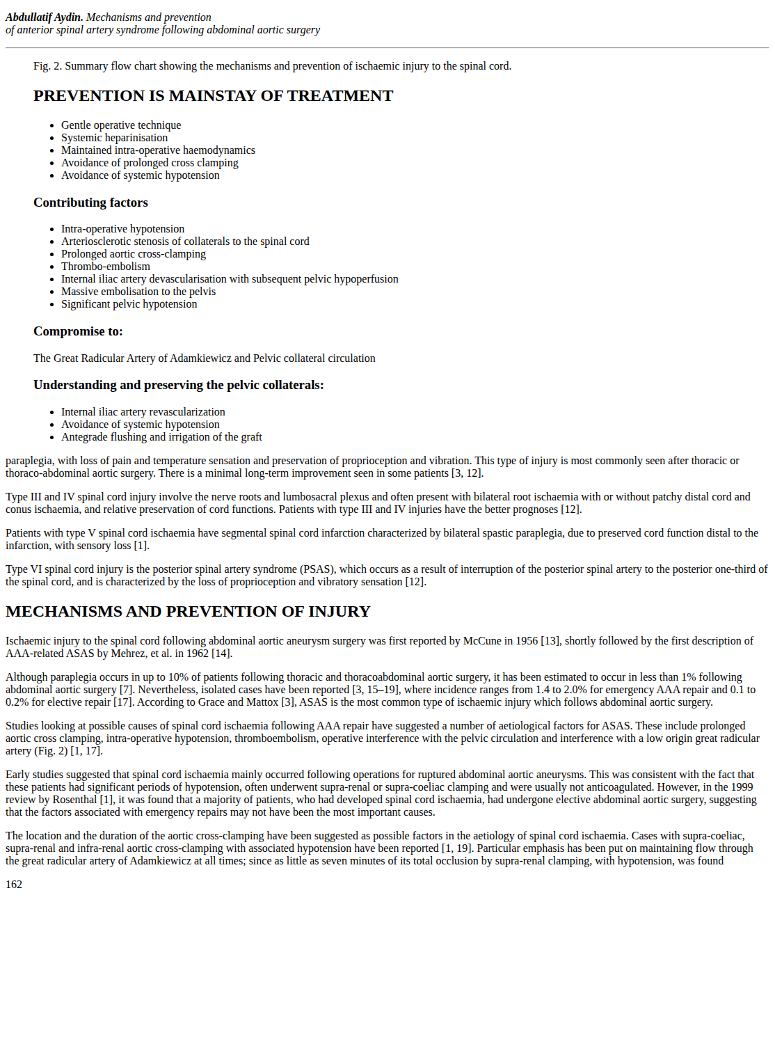Abdullatif Aydin. Mechanisms and prevention
of anterior spinal artery syndrome following abdominal aortic surgery
Fig. 2. Summary flow chart showing the mechanisms and prevention of ischaemic injury to the spinal cord.
PREVENTION IS MAINSTAY OF TREATMENT
Gentle operative technique
Systemic heparinisation
Maintained intra-operative haemodynamics
Avoidance of prolonged cross clamping
Avoidance of systemic hypotension
Contributing factors
Intra-operative hypotension
Arteriosclerotic stenosis of collaterals to the spinal cord
Prolonged aortic cross-clamping
Thrombo-embolism
Internal iliac artery devascularisation with subsequent pelvic hypoperfusion
Massive embolisation to the pelvis
Significant pelvic hypotension
Compromise to:
The Great Radicular Artery of Adamkiewicz and Pelvic collateral circulation
Understanding and preserving the pelvic collaterals:
Internal iliac artery revascularization
Avoidance of systemic hypotension
Antegrade flushing and irrigation of the graft
paraplegia, with loss of pain and temperature sensation and preservation of proprioception and vibration. This type of injury is most commonly seen after thoracic or thoraco-abdominal aortic surgery. There is a minimal long-term improvement seen in some patients [3, 12].
Type III and IV spinal cord injury involve the nerve roots and lumbosacral plexus and often present with bilateral root ischaemia with or without patchy distal cord and conus ischaemia, and relative preservation of cord functions. Patients with type III and IV injuries have the better prognoses [12].
Patients with type V spinal cord ischaemia have segmental spinal cord infarction characterized by bilateral spastic paraplegia, due to preserved cord function distal to the infarction, with sensory loss [1].
Type VI spinal cord injury is the posterior spinal artery syndrome (PSAS), which occurs as a result of interruption of the posterior spinal artery to the posterior one-third of the spinal cord, and is characterized by the loss of proprioception and vibratory sensation [12].
MECHANISMS AND PREVENTION OF INJURY
Ischaemic injury to the spinal cord following abdominal aortic aneurysm surgery was first reported by McCune in 1956 [13], shortly followed by the first description of AAA-related ASAS by Mehrez, et al. in 1962 [14].
Although paraplegia occurs in up to 10% of patients following thoracic and thoracoabdominal aortic surgery, it has been estimated to occur in less than 1% following abdominal aortic surgery [7]. Nevertheless, isolated cases have been reported [3, 15–19], where incidence ranges from 1.4 to 2.0% for emergency AAA repair and 0.1 to 0.2% for elective repair [17]. According to Grace and Mattox [3], ASAS is the most common type of ischaemic injury which follows abdominal aortic surgery.
Studies looking at possible causes of spinal cord ischaemia following AAA repair have suggested a number of aetiological factors for ASAS. These include prolonged aortic cross clamping, intra-operative hypotension, thromboembolism, operative interference with the pelvic circulation and interference with a low origin great radicular artery (Fig. 2) [1, 17].
Early studies suggested that spinal cord ischaemia mainly occurred following operations for ruptured abdominal aortic aneurysms. This was consistent with the fact that these patients had significant periods of hypotension, often underwent supra-renal or supra-coeliac clamping and were usually not anticoagulated. However, in the 1999 review by Rosenthal [1], it was found that a majority of patients, who had developed spinal cord ischaemia, had undergone elective abdominal aortic surgery, suggesting that the factors associated with emergency repairs may not have been the most important causes.
The location and the duration of the aortic cross-clamping have been suggested as possible factors in the aetiology of spinal cord ischaemia. Cases with supra-coeliac, supra-renal and infra-renal aortic cross-clamping with associated hypotension have been reported [1, 19]. Particular emphasis has been put on maintaining flow through the great radicular artery of Adamkiewicz at all times; since as little as seven minutes of its total occlusion by supra-renal clamping, with hypotension, was found
162